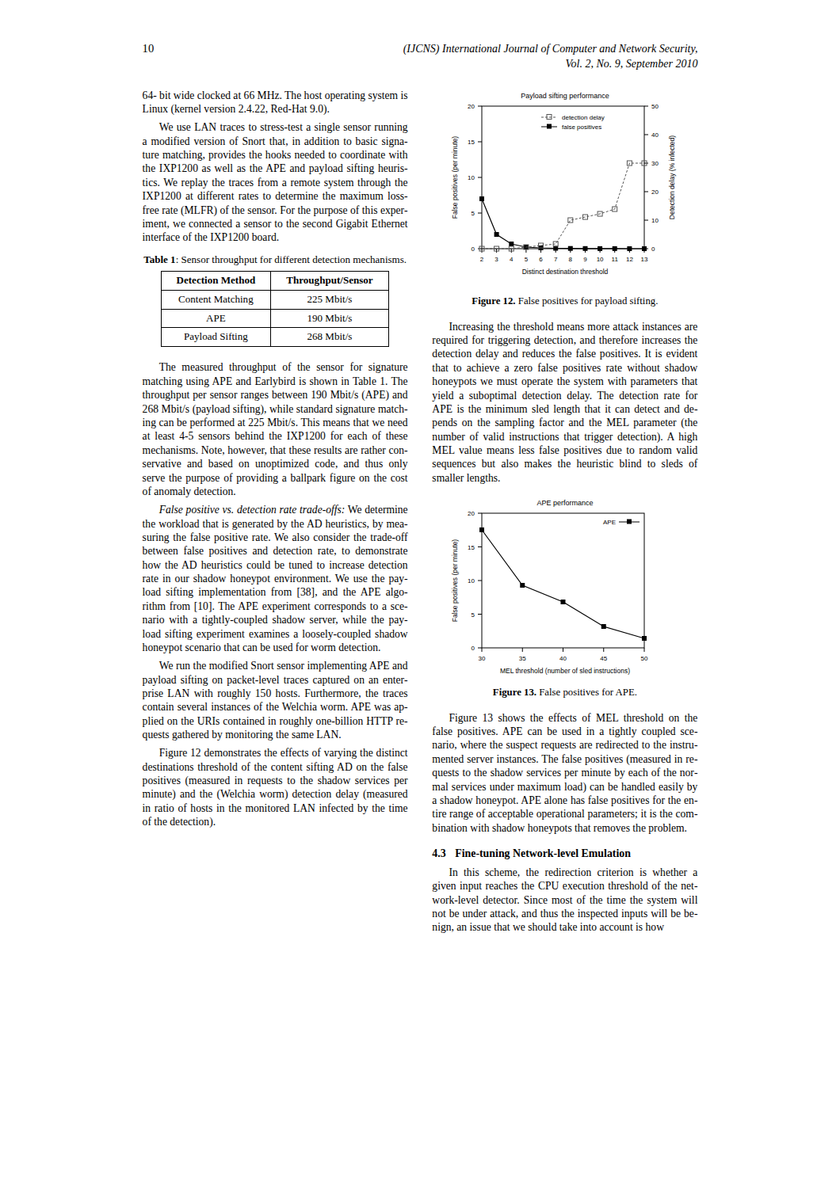10
(IJCNS) International Journal of Computer and Network Security,
Vol. 2, No. 9, September 2010
64- bit wide clocked at 66 MHz. The host operating system is Linux (kernel version 2.4.22, Red-Hat 9.0).
We use LAN traces to stress-test a single sensor running a modified version of Snort that, in addition to basic signature matching, provides the hooks needed to coordinate with the IXP1200 as well as the APE and payload sifting heuristics. We replay the traces from a remote system through the IXP1200 at different rates to determine the maximum loss-free rate (MLFR) of the sensor. For the purpose of this experiment, we connected a sensor to the second Gigabit Ethernet interface of the IXP1200 board.
Table 1: Sensor throughput for different detection mechanisms.
| Detection Method | Throughput/Sensor |
| --- | --- |
| Content Matching | 225 Mbit/s |
| APE | 190 Mbit/s |
| Payload Sifting | 268 Mbit/s |
The measured throughput of the sensor for signature matching using APE and Earlybird is shown in Table 1. The throughput per sensor ranges between 190 Mbit/s (APE) and 268 Mbit/s (payload sifting), while standard signature matching can be performed at 225 Mbit/s. This means that we need at least 4-5 sensors behind the IXP1200 for each of these mechanisms. Note, however, that these results are rather conservative and based on unoptimized code, and thus only serve the purpose of providing a ballpark figure on the cost of anomaly detection.
False positive vs. detection rate trade-offs: We determine the workload that is generated by the AD heuristics, by measuring the false positive rate. We also consider the trade-off between false positives and detection rate, to demonstrate how the AD heuristics could be tuned to increase detection rate in our shadow honeypot environment. We use the payload sifting implementation from [38], and the APE algorithm from [10]. The APE experiment corresponds to a scenario with a tightly-coupled shadow server, while the payload sifting experiment examines a loosely-coupled shadow honeypot scenario that can be used for worm detection.
We run the modified Snort sensor implementing APE and payload sifting on packet-level traces captured on an enterprise LAN with roughly 150 hosts. Furthermore, the traces contain several instances of the Welchia worm. APE was applied on the URIs contained in roughly one-billion HTTP requests gathered by monitoring the same LAN.
Figure 12 demonstrates the effects of varying the distinct destinations threshold of the content sifting AD on the false positives (measured in requests to the shadow services per minute) and the (Welchia worm) detection delay (measured in ratio of hosts in the monitored LAN infected by the time of the detection).
Payload sifting performance 0 5 10 15 20 0 10 20 30 40 50 2 3 4 5 6 7 8 9 10 11 12 13 Distinct destination threshold False positives (per minute) Detection delay (% infected) detection delay false positives
Figure 12. False positives for payload sifting.
Increasing the threshold means more attack instances are required for triggering detection, and therefore increases the detection delay and reduces the false positives. It is evident that to achieve a zero false positives rate without shadow honeypots we must operate the system with parameters that yield a suboptimal detection delay. The detection rate for APE is the minimum sled length that it can detect and depends on the sampling factor and the MEL parameter (the number of valid instructions that trigger detection). A high MEL value means less false positives due to random valid sequences but also makes the heuristic blind to sleds of smaller lengths.
APE performance 0 5 10 15 20 30 35 40 45 50 MEL threshold (number of sled instructions) False positives (per minute) APE
Figure 13. False positives for APE.
Figure 13 shows the effects of MEL threshold on the false positives. APE can be used in a tightly coupled scenario, where the suspect requests are redirected to the instrumented server instances. The false positives (measured in requests to the shadow services per minute by each of the normal services under maximum load) can be handled easily by a shadow honeypot. APE alone has false positives for the entire range of acceptable operational parameters; it is the combination with shadow honeypots that removes the problem.
4.3 Fine-tuning Network-level Emulation
In this scheme, the redirection criterion is whether a given input reaches the CPU execution threshold of the network-level detector. Since most of the time the system will not be under attack, and thus the inspected inputs will be benign, an issue that we should take into account is how